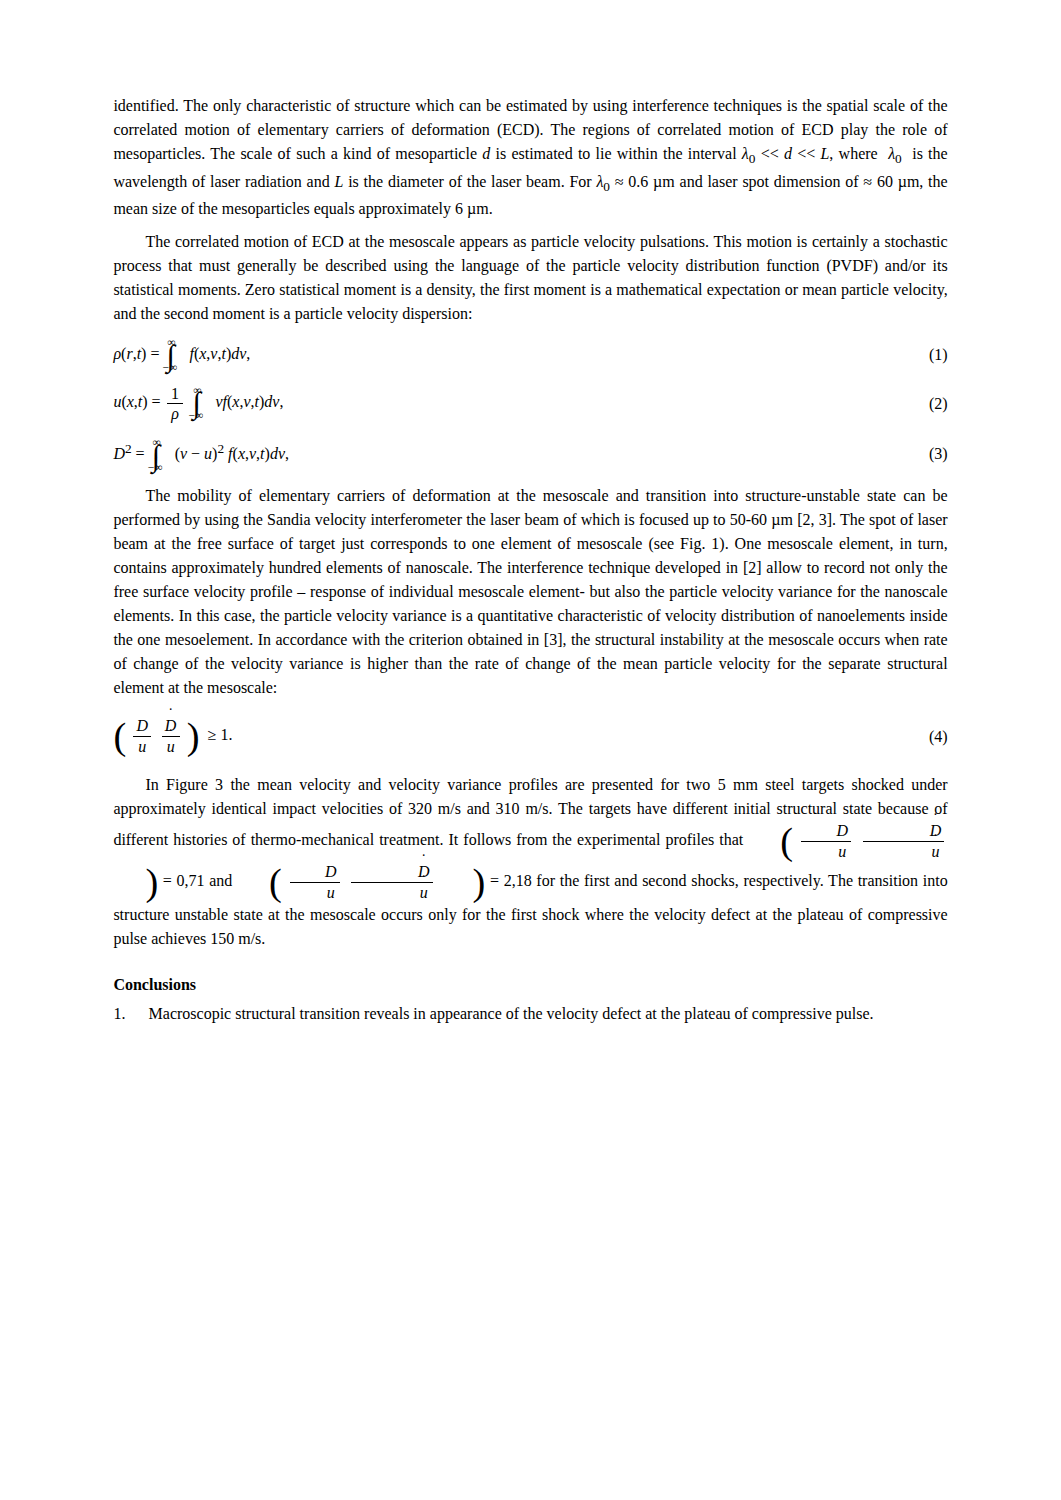identified. The only characteristic of structure which can be estimated by using interference techniques is the spatial scale of the correlated motion of elementary carriers of deformation (ECD). The regions of correlated motion of ECD play the role of mesoparticles. The scale of such a kind of mesoparticle d is estimated to lie within the interval λ0 << d << L, where λ0 is the wavelength of laser radiation and L is the diameter of the laser beam. For λ0 ≈ 0.6 µm and laser spot dimension of ≈ 60 µm, the mean size of the mesoparticles equals approximately 6 µm.
The correlated motion of ECD at the mesoscale appears as particle velocity pulsations. This motion is certainly a stochastic process that must generally be described using the language of the particle velocity distribution function (PVDF) and/or its statistical moments. Zero statistical moment is a density, the first moment is a mathematical expectation or mean particle velocity, and the second moment is a particle velocity dispersion:
ρ(r,t) = ∫∞−∞ f(x,v,t)dv, (1)
u(x,t) = 1 ρ ∫∞−∞ vf(x,v,t)dv, (2)
D2 = ∫∞−∞ (v − u)2 f(x,v,t)dv, (3)
The mobility of elementary carriers of deformation at the mesoscale and transition into structure-unstable state can be performed by using the Sandia velocity interferometer the laser beam of which is focused up to 50-60 µm [2, 3]. The spot of laser beam at the free surface of target just corresponds to one element of mesoscale (see Fig. 1). One mesoscale element, in turn, contains approximately hundred elements of nanoscale. The interference technique developed in [2] allow to record not only the free surface velocity profile – response of individual mesoscale element- but also the particle velocity variance for the nanoscale elements. In this case, the particle velocity variance is a quantitative characteristic of velocity distribution of nanoelements inside the one mesoelement. In accordance with the criterion obtained in [3], the structural instability at the mesoscale occurs when rate of change of the velocity variance is higher than the rate of change of the mean particle velocity for the separate structural element at the mesoscale:
( Du Du ) ≥ 1. (4)
In Figure 3 the mean velocity and velocity variance profiles are presented for two 5 mm steel targets shocked under approximately identical impact velocities of 320 m/s and 310 m/s. The targets have different initial structural state because of different histories of thermo-mechanical treatment. It follows from the experimental profiles that ( Du Du ) = 0,71 and ( Du Du ) = 2,18 for the first and second shocks, respectively. The transition into structure unstable state at the mesoscale occurs only for the first shock where the velocity defect at the plateau of compressive pulse achieves 150 m/s.
Conclusions
1. Macroscopic structural transition reveals in appearance of the velocity defect at the plateau of compressive pulse.